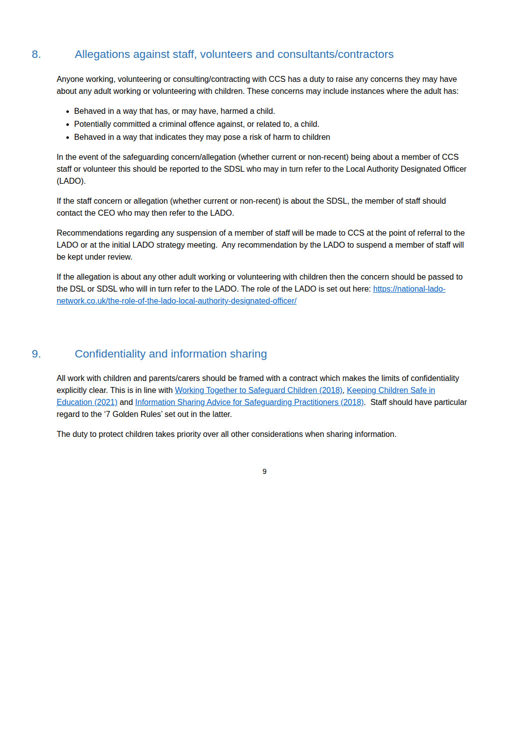8. Allegations against staff, volunteers and consultants/contractors
Anyone working, volunteering or consulting/contracting with CCS has a duty to raise any concerns they may have about any adult working or volunteering with children. These concerns may include instances where the adult has:
Behaved in a way that has, or may have, harmed a child.
Potentially committed a criminal offence against, or related to, a child.
Behaved in a way that indicates they may pose a risk of harm to children
In the event of the safeguarding concern/allegation (whether current or non-recent) being about a member of CCS staff or volunteer this should be reported to the SDSL who may in turn refer to the Local Authority Designated Officer (LADO).
If the staff concern or allegation (whether current or non-recent) is about the SDSL, the member of staff should contact the CEO who may then refer to the LADO.
Recommendations regarding any suspension of a member of staff will be made to CCS at the point of referral to the LADO or at the initial LADO strategy meeting. Any recommendation by the LADO to suspend a member of staff will be kept under review.
If the allegation is about any other adult working or volunteering with children then the concern should be passed to the DSL or SDSL who will in turn refer to the LADO. The role of the LADO is set out here: https://national-lado-network.co.uk/the-role-of-the-lado-local-authority-designated-officer/
9. Confidentiality and information sharing
All work with children and parents/carers should be framed with a contract which makes the limits of confidentiality explicitly clear. This is in line with Working Together to Safeguard Children (2018), Keeping Children Safe in Education (2021) and Information Sharing Advice for Safeguarding Practitioners (2018). Staff should have particular regard to the ‘7 Golden Rules’ set out in the latter.
The duty to protect children takes priority over all other considerations when sharing information.
9